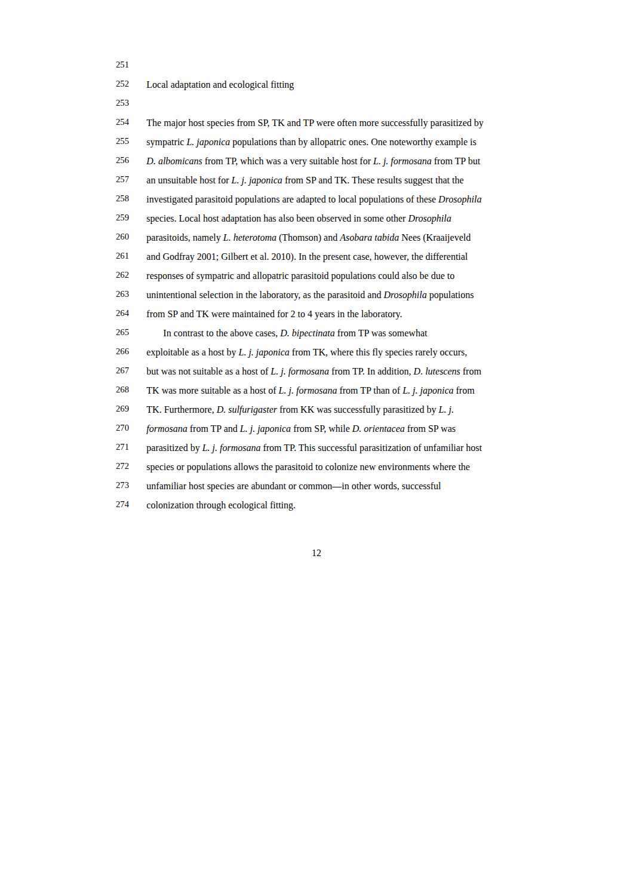251
252 Local adaptation and ecological fitting
253
254 The major host species from SP, TK and TP were often more successfully parasitized by
255 sympatric L. japonica populations than by allopatric ones. One noteworthy example is
256 D. albomicans from TP, which was a very suitable host for L. j. formosana from TP but
257 an unsuitable host for L. j. japonica from SP and TK. These results suggest that the
258 investigated parasitoid populations are adapted to local populations of these Drosophila
259 species. Local host adaptation has also been observed in some other Drosophila
260 parasitoids, namely L. heterotoma (Thomson) and Asobara tabida Nees (Kraaijeveld
261 and Godfray 2001; Gilbert et al. 2010). In the present case, however, the differential
262 responses of sympatric and allopatric parasitoid populations could also be due to
263 unintentional selection in the laboratory, as the parasitoid and Drosophila populations
264 from SP and TK were maintained for 2 to 4 years in the laboratory.
265 In contrast to the above cases, D. bipectinata from TP was somewhat
266 exploitable as a host by L. j. japonica from TK, where this fly species rarely occurs,
267 but was not suitable as a host of L. j. formosana from TP. In addition, D. lutescens from
268 TK was more suitable as a host of L. j. formosana from TP than of L. j. japonica from
269 TK. Furthermore, D. sulfurigaster from KK was successfully parasitized by L. j.
270 formosana from TP and L. j. japonica from SP, while D. orientacea from SP was
271 parasitized by L. j. formosana from TP. This successful parasitization of unfamiliar host
272 species or populations allows the parasitoid to colonize new environments where the
273 unfamiliar host species are abundant or common—in other words, successful
274 colonization through ecological fitting.
12